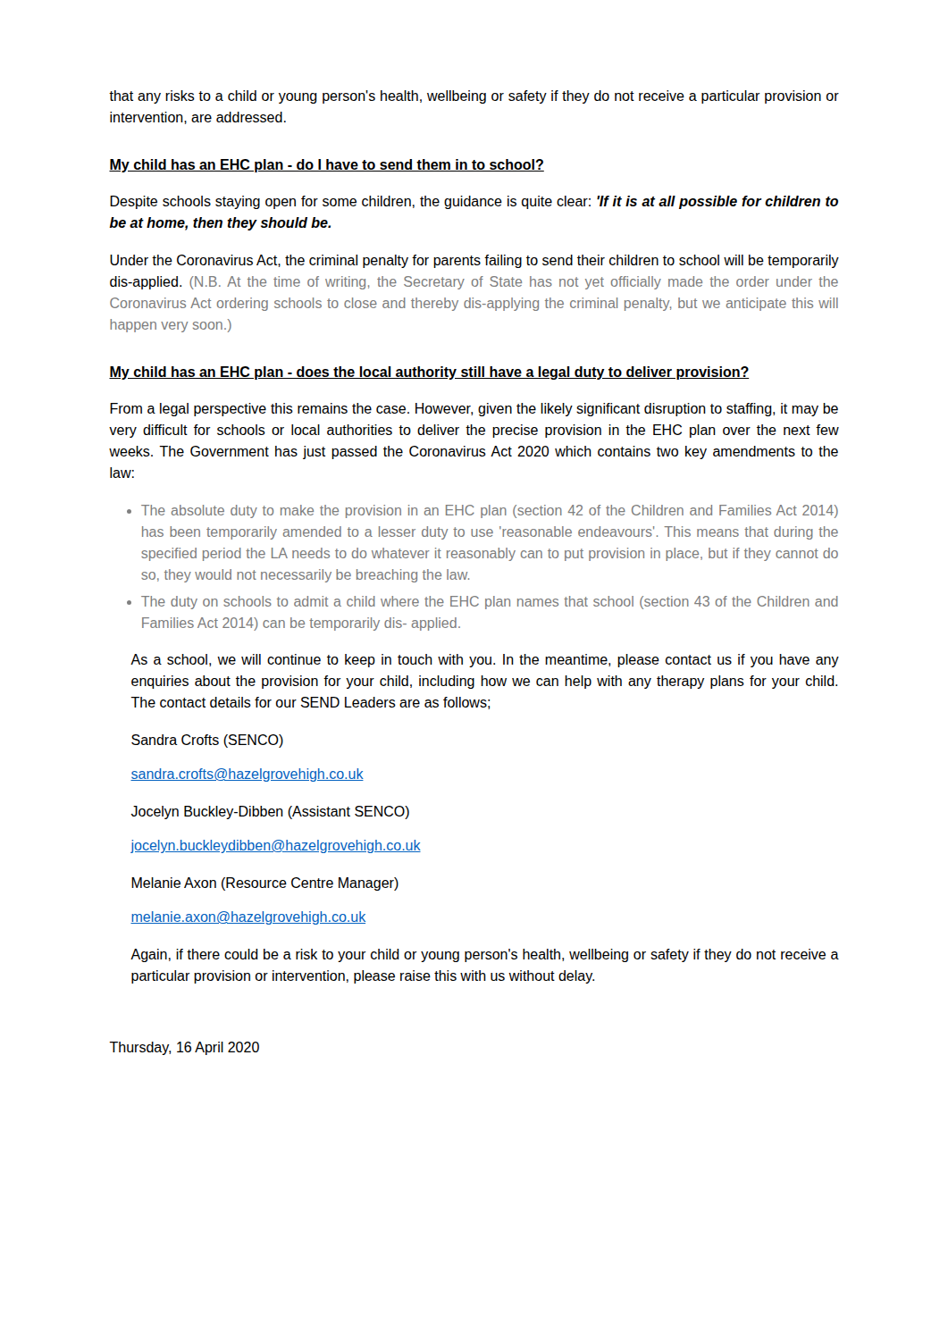that any risks to a child or young person's health, wellbeing or safety if they do not receive a particular provision or intervention, are addressed.
My child has an EHC plan - do I have to send them in to school?
Despite schools staying open for some children, the guidance is quite clear: 'If it is at all possible for children to be at home, then they should be.
Under the Coronavirus Act, the criminal penalty for parents failing to send their children to school will be temporarily dis-applied. (N.B. At the time of writing, the Secretary of State has not yet officially made the order under the Coronavirus Act ordering schools to close and thereby dis-applying the criminal penalty, but we anticipate this will happen very soon.)
My child has an EHC plan - does the local authority still have a legal duty to deliver provision?
From a legal perspective this remains the case. However, given the likely significant disruption to staffing, it may be very difficult for schools or local authorities to deliver the precise provision in the EHC plan over the next few weeks. The Government has just passed the Coronavirus Act 2020 which contains two key amendments to the law:
The absolute duty to make the provision in an EHC plan (section 42 of the Children and Families Act 2014) has been temporarily amended to a lesser duty to use 'reasonable endeavours'. This means that during the specified period the LA needs to do whatever it reasonably can to put provision in place, but if they cannot do so, they would not necessarily be breaching the law.
The duty on schools to admit a child where the EHC plan names that school (section 43 of the Children and Families Act 2014) can be temporarily dis- applied.
As a school, we will continue to keep in touch with you. In the meantime, please contact us if you have any enquiries about the provision for your child, including how we can help with any therapy plans for your child. The contact details for our SEND Leaders are as follows;
Sandra Crofts (SENCO)
sandra.crofts@hazelgrovehigh.co.uk
Jocelyn Buckley-Dibben (Assistant SENCO)
jocelyn.buckleydibben@hazelgrovehigh.co.uk
Melanie Axon (Resource Centre Manager)
melanie.axon@hazelgrovehigh.co.uk
Again, if there could be a risk to your child or young person's health, wellbeing or safety if they do not receive a particular provision or intervention, please raise this with us without delay.
Thursday, 16 April 2020